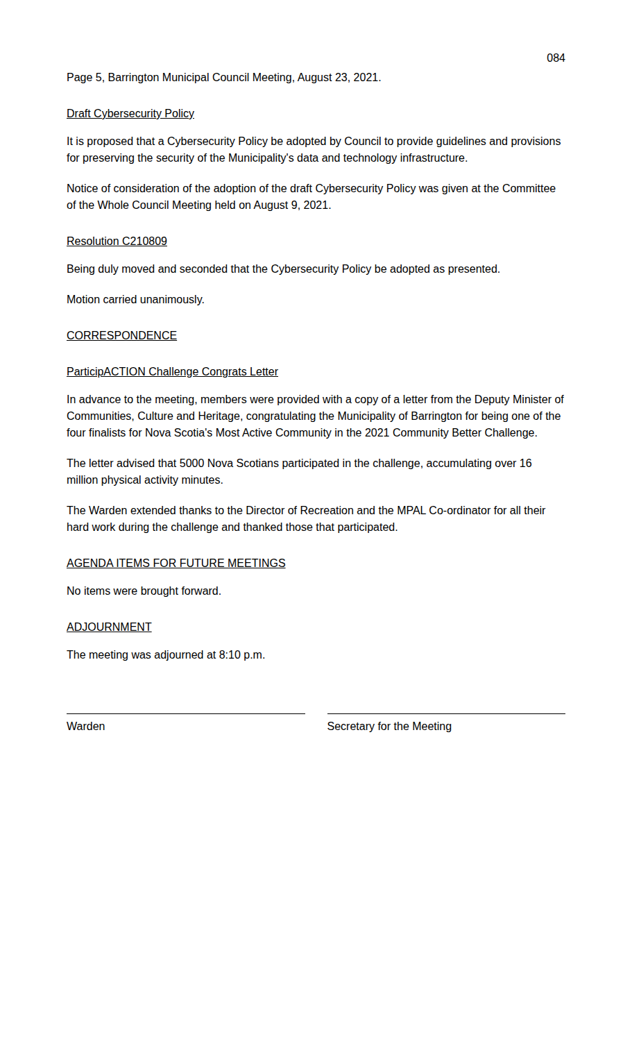084
Page 5, Barrington Municipal Council Meeting, August 23, 2021.
Draft Cybersecurity Policy
It is proposed that a Cybersecurity Policy be adopted by Council to provide guidelines and provisions for preserving the security of the Municipality's data and technology infrastructure.
Notice of consideration of the adoption of the draft Cybersecurity Policy was given at the Committee of the Whole Council Meeting held on August 9, 2021.
Resolution C210809
Being duly moved and seconded that the Cybersecurity Policy be adopted as presented.
Motion carried unanimously.
CORRESPONDENCE
ParticipACTION Challenge Congrats Letter
In advance to the meeting, members were provided with a copy of a letter from the Deputy Minister of Communities, Culture and Heritage, congratulating the Municipality of Barrington for being one of the four finalists for Nova Scotia's Most Active Community in the 2021 Community Better Challenge.
The letter advised that 5000 Nova Scotians participated in the challenge, accumulating over 16 million physical activity minutes.
The Warden extended thanks to the Director of Recreation and the MPAL Co-ordinator for all their hard work during the challenge and thanked those that participated.
AGENDA ITEMS FOR FUTURE MEETINGS
No items were brought forward.
ADJOURNMENT
The meeting was adjourned at 8:10 p.m.
Warden
Secretary for the Meeting